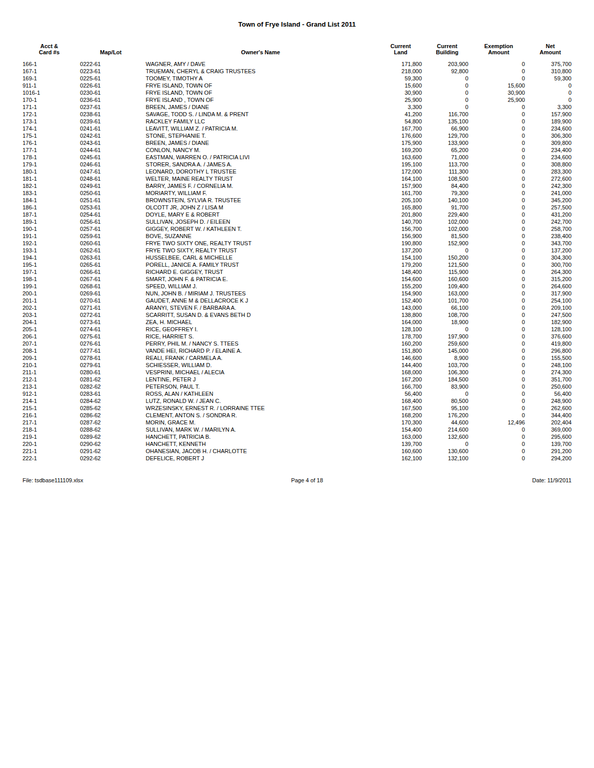Town of Frye Island - Grand List 2011
| Acct & Card #s | Map/Lot | Owner's Name | Current Land | Current Building | Exemption Amount | Net Amount |
| --- | --- | --- | --- | --- | --- | --- |
| 166-1 | 0222-61 | WAGNER, AMY / DAVE | 171,800 | 203,900 | 0 | 375,700 |
| 167-1 | 0223-61 | TRUEMAN, CHERYL & CRAIG TRUSTEES | 218,000 | 92,800 | 0 | 310,800 |
| 169-1 | 0225-61 | TOOMEY, TIMOTHY A | 59,300 | 0 | 0 | 59,300 |
| 911-1 | 0226-61 | FRYE ISLAND, TOWN OF | 15,600 | 0 | 15,600 | 0 |
| 1016-1 | 0230-61 | FRYE ISLAND, TOWN OF | 30,900 | 0 | 30,900 | 0 |
| 170-1 | 0236-61 | FRYE ISLAND , TOWN OF | 25,900 | 0 | 25,900 | 0 |
| 171-1 | 0237-61 | BREEN, JAMES / DIANE | 3,300 | 0 | 0 | 3,300 |
| 172-1 | 0238-61 | SAVAGE, TODD S. / LINDA M. & PRENT | 41,200 | 116,700 | 0 | 157,900 |
| 173-1 | 0239-61 | RACKLEY FAMILY LLC | 54,800 | 135,100 | 0 | 189,900 |
| 174-1 | 0241-61 | LEAVITT, WILLIAM Z. / PATRICIA M. | 167,700 | 66,900 | 0 | 234,600 |
| 175-1 | 0242-61 | STONE, STEPHANIE T. | 176,600 | 129,700 | 0 | 306,300 |
| 176-1 | 0243-61 | BREEN, JAMES / DIANE | 175,900 | 133,900 | 0 | 309,800 |
| 177-1 | 0244-61 | CONLON, NANCY M. | 169,200 | 65,200 | 0 | 234,400 |
| 178-1 | 0245-61 | EASTMAN, WARREN O. / PATRICIA LIVI | 163,600 | 71,000 | 0 | 234,600 |
| 179-1 | 0246-61 | STORER, SANDRA A. / JAMES A. | 195,100 | 113,700 | 0 | 308,800 |
| 180-1 | 0247-61 | LEONARD, DOROTHY L TRUSTEE | 172,000 | 111,300 | 0 | 283,300 |
| 181-1 | 0248-61 | WELTER, MAINE REALTY TRUST | 164,100 | 108,500 | 0 | 272,600 |
| 182-1 | 0249-61 | BARRY, JAMES F. / CORNELIA M. | 157,900 | 84,400 | 0 | 242,300 |
| 183-1 | 0250-61 | MORIARTY, WILLIAM F. | 161,700 | 79,300 | 0 | 241,000 |
| 184-1 | 0251-61 | BROWNSTEIN, SYLVIA R. TRUSTEE | 205,100 | 140,100 | 0 | 345,200 |
| 186-1 | 0253-61 | OLCOTT JR, JOHN Z / LISA M | 165,800 | 91,700 | 0 | 257,500 |
| 187-1 | 0254-61 | DOYLE, MARY E & ROBERT | 201,800 | 229,400 | 0 | 431,200 |
| 189-1 | 0256-61 | SULLIVAN, JOSEPH D. / EILEEN | 140,700 | 102,000 | 0 | 242,700 |
| 190-1 | 0257-61 | GIGGEY, ROBERT W. / KATHLEEN T. | 156,700 | 102,000 | 0 | 258,700 |
| 191-1 | 0259-61 | BOVE, SUZANNE | 156,900 | 81,500 | 0 | 238,400 |
| 192-1 | 0260-61 | FRYE TWO SIXTY ONE, REALTY TRUST | 190,800 | 152,900 | 0 | 343,700 |
| 193-1 | 0262-61 | FRYE TWO SIXTY, REALTY TRUST | 137,200 | 0 | 0 | 137,200 |
| 194-1 | 0263-61 | HUSSELBEE, CARL & MICHELLE | 154,100 | 150,200 | 0 | 304,300 |
| 195-1 | 0265-61 | PORELL, JANICE A. FAMILY TRUST | 179,200 | 121,500 | 0 | 300,700 |
| 197-1 | 0266-61 | RICHARD E. GIGGEY, TRUST | 148,400 | 115,900 | 0 | 264,300 |
| 198-1 | 0267-61 | SMART, JOHN F. & PATRICIA E. | 154,600 | 160,600 | 0 | 315,200 |
| 199-1 | 0268-61 | SPEED, WILLIAM J. | 155,200 | 109,400 | 0 | 264,600 |
| 200-1 | 0269-61 | NUN, JOHN B. / MIRIAM J. TRUSTEES | 154,900 | 163,000 | 0 | 317,900 |
| 201-1 | 0270-61 | GAUDET, ANNE M & DELLACROCE K J | 152,400 | 101,700 | 0 | 254,100 |
| 202-1 | 0271-61 | ARANYI, STEVEN F. / BARBARA A. | 143,000 | 66,100 | 0 | 209,100 |
| 203-1 | 0272-61 | SCARRITT, SUSAN D. & EVANS BETH D | 138,800 | 108,700 | 0 | 247,500 |
| 204-1 | 0273-61 | ZEA, H. MICHAEL | 164,000 | 18,900 | 0 | 182,900 |
| 205-1 | 0274-61 | RICE, GEOFFREY I. | 128,100 | 0 | 0 | 128,100 |
| 206-1 | 0275-61 | RICE, HARRIET S. | 178,700 | 197,900 | 0 | 376,600 |
| 207-1 | 0276-61 | PERRY, PHIL M. / NANCY S. TTEES | 160,200 | 259,600 | 0 | 419,800 |
| 208-1 | 0277-61 | VANDE HEI, RICHARD P. / ELAINE A. | 151,800 | 145,000 | 0 | 296,800 |
| 209-1 | 0278-61 | REALI, FRANK / CARMELA A. | 146,600 | 8,900 | 0 | 155,500 |
| 210-1 | 0279-61 | SCHIESSER, WILLIAM D. | 144,400 | 103,700 | 0 | 248,100 |
| 211-1 | 0280-61 | VESPRINI, MICHAEL / ALECIA | 168,000 | 106,300 | 0 | 274,300 |
| 212-1 | 0281-62 | LENTINE, PETER J | 167,200 | 184,500 | 0 | 351,700 |
| 213-1 | 0282-62 | PETERSON, PAUL T. | 166,700 | 83,900 | 0 | 250,600 |
| 912-1 | 0283-61 | ROSS, ALAN / KATHLEEN | 56,400 | 0 | 0 | 56,400 |
| 214-1 | 0284-62 | LUTZ, RONALD W. / JEAN C. | 168,400 | 80,500 | 0 | 248,900 |
| 215-1 | 0285-62 | WRZESINSKY, ERNEST R. / LORRAINE TTEE | 167,500 | 95,100 | 0 | 262,600 |
| 216-1 | 0286-62 | CLEMENT, ANTON S. / SONDRA R. | 168,200 | 176,200 | 0 | 344,400 |
| 217-1 | 0287-62 | MORIN, GRACE M. | 170,300 | 44,600 | 12,496 | 202,404 |
| 218-1 | 0288-62 | SULLIVAN, MARK W. / MARILYN A. | 154,400 | 214,600 | 0 | 369,000 |
| 219-1 | 0289-62 | HANCHETT, PATRICIA B. | 163,000 | 132,600 | 0 | 295,600 |
| 220-1 | 0290-62 | HANCHETT, KENNETH | 139,700 | 0 | 0 | 139,700 |
| 221-1 | 0291-62 | OHANESIAN, JACOB H. / CHARLOTTE | 160,600 | 130,600 | 0 | 291,200 |
| 222-1 | 0292-62 | DEFELICE, ROBERT J | 162,100 | 132,100 | 0 | 294,200 |
| File: tsdbase111109.xlsx | Page 4 of 18 | Date: 11/9/2011 |